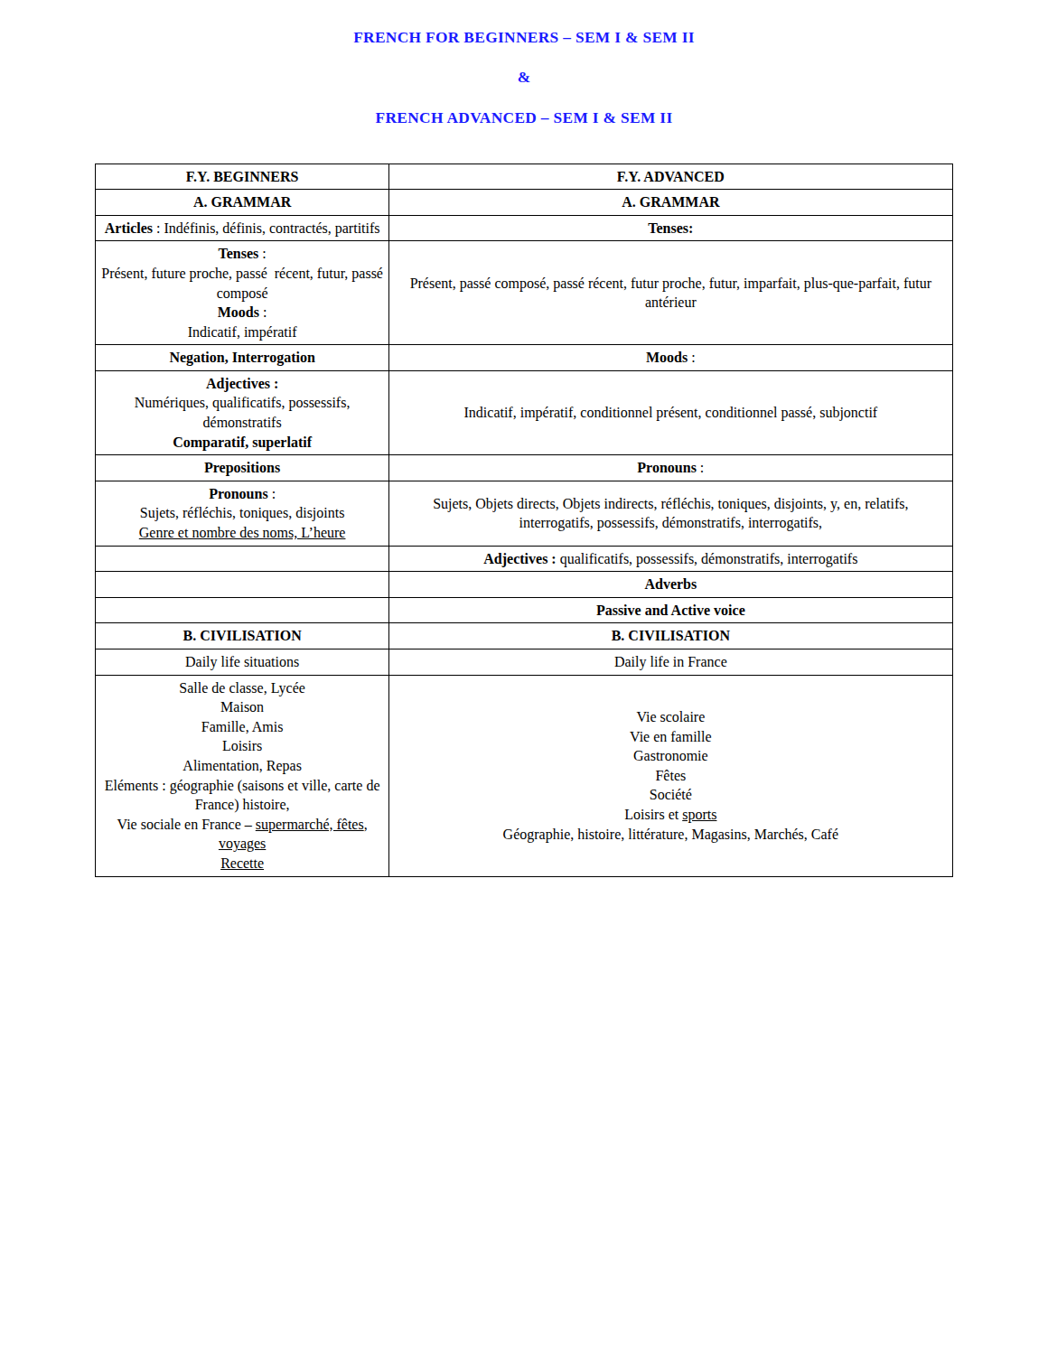FRENCH FOR BEGINNERS – SEM I & SEM II
&
FRENCH ADVANCED – SEM I & SEM II
| F.Y. BEGINNERS | F.Y. ADVANCED |
| --- | --- |
| A. GRAMMAR | A. GRAMMAR |
| Articles : Indéfinis, définis, contractés, partitifs | Tenses: |
| Tenses : Présent, future proche, passé récent, futur, passé composé Moods : Indicatif, impératif | Présent, passé composé, passé récent, futur proche, futur, imparfait, plus-que-parfait, futur antérieur |
| Negation, Interrogation | Moods : |
| Adjectives : Numériques, qualificatifs, possessifs, démonstratifs Comparatif, superlatif | Indicatif, impératif, conditionnel présent, conditionnel passé, subjonctif |
| Prepositions | Pronouns : |
| Pronouns : Sujets, réfléchis, toniques, disjoints Genre et nombre des noms, L’heure | Sujets, Objets directs, Objets indirects, réfléchis, toniques, disjoints, y, en, relatifs, interrogatifs, possessifs, démonstratifs, interrogatifs, |
| | Adjectives : qualificatifs, possessifs, démonstratifs, interrogatifs |
| | Adverbs |
| | Passive and Active voice |
| B. CIVILISATION | B. CIVILISATION |
| Daily life situations | Daily life in France |
| Salle de classe, Lycée Maison Famille, Amis Loisirs Alimentation, Repas Eléments : géographie (saisons et ville, carte de France) histoire, Vie sociale en France – supermarché, fêtes , voyages Recette | Vie scolaire Vie en famille Gastronomie Fêtes Société Loisirs et sports Géographie, histoire, littérature, Magasins, Marchés, Café |